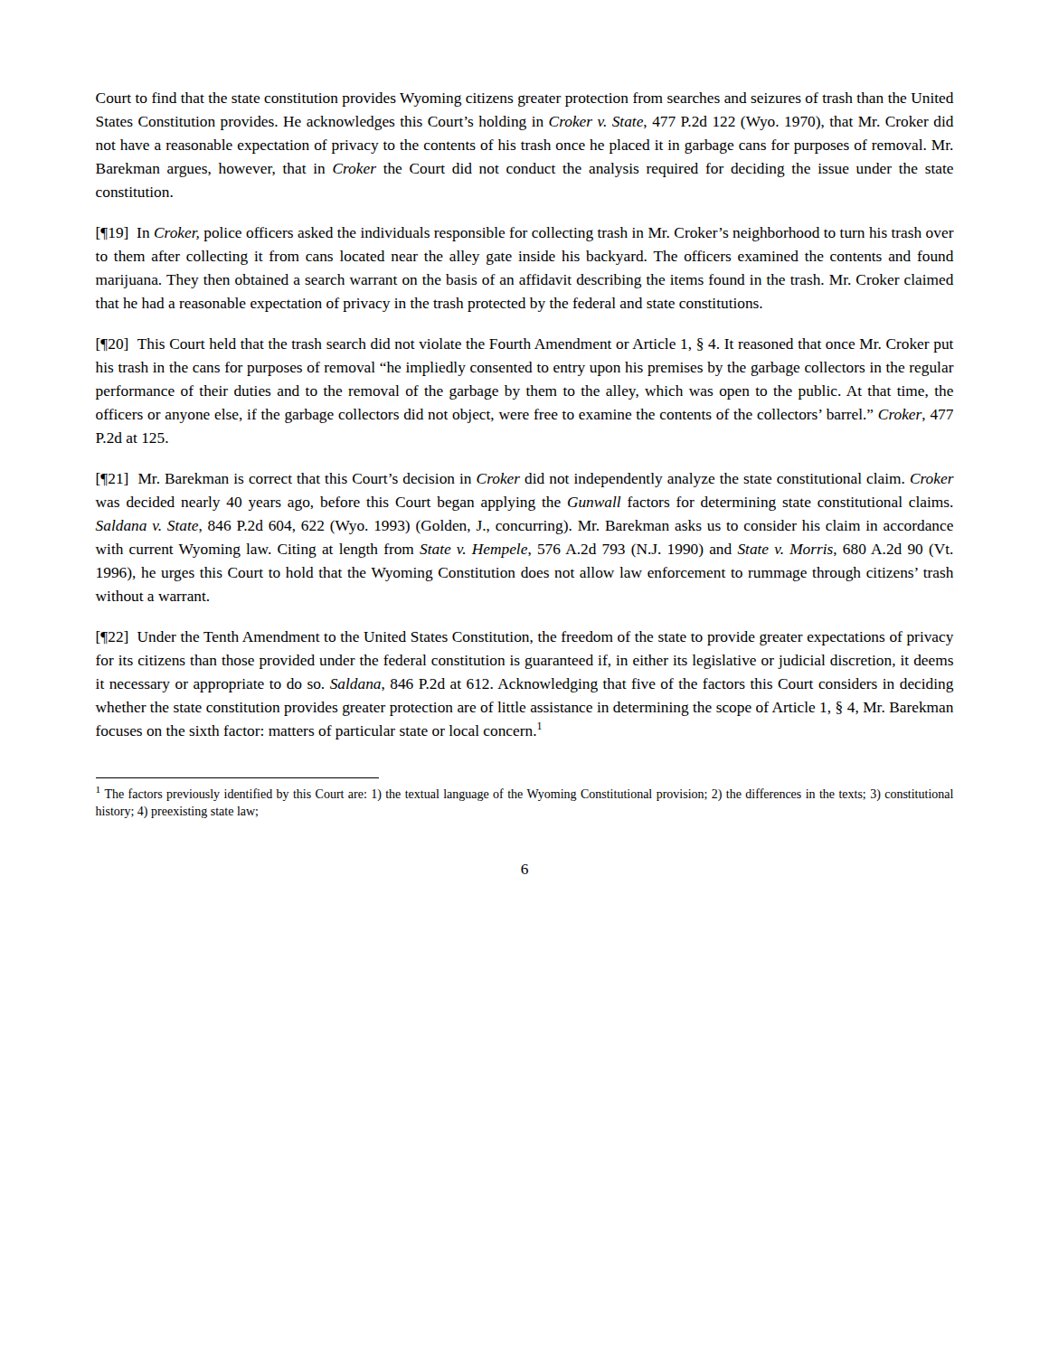Court to find that the state constitution provides Wyoming citizens greater protection from searches and seizures of trash than the United States Constitution provides. He acknowledges this Court’s holding in Croker v. State, 477 P.2d 122 (Wyo. 1970), that Mr. Croker did not have a reasonable expectation of privacy to the contents of his trash once he placed it in garbage cans for purposes of removal. Mr. Barekman argues, however, that in Croker the Court did not conduct the analysis required for deciding the issue under the state constitution.
[¶19] In Croker, police officers asked the individuals responsible for collecting trash in Mr. Croker’s neighborhood to turn his trash over to them after collecting it from cans located near the alley gate inside his backyard. The officers examined the contents and found marijuana. They then obtained a search warrant on the basis of an affidavit describing the items found in the trash. Mr. Croker claimed that he had a reasonable expectation of privacy in the trash protected by the federal and state constitutions.
[¶20] This Court held that the trash search did not violate the Fourth Amendment or Article 1, § 4. It reasoned that once Mr. Croker put his trash in the cans for purposes of removal “he impliedly consented to entry upon his premises by the garbage collectors in the regular performance of their duties and to the removal of the garbage by them to the alley, which was open to the public. At that time, the officers or anyone else, if the garbage collectors did not object, were free to examine the contents of the collectors’ barrel.” Croker, 477 P.2d at 125.
[¶21] Mr. Barekman is correct that this Court’s decision in Croker did not independently analyze the state constitutional claim. Croker was decided nearly 40 years ago, before this Court began applying the Gunwall factors for determining state constitutional claims. Saldana v. State, 846 P.2d 604, 622 (Wyo. 1993) (Golden, J., concurring). Mr. Barekman asks us to consider his claim in accordance with current Wyoming law. Citing at length from State v. Hempele, 576 A.2d 793 (N.J. 1990) and State v. Morris, 680 A.2d 90 (Vt. 1996), he urges this Court to hold that the Wyoming Constitution does not allow law enforcement to rummage through citizens’ trash without a warrant.
[¶22] Under the Tenth Amendment to the United States Constitution, the freedom of the state to provide greater expectations of privacy for its citizens than those provided under the federal constitution is guaranteed if, in either its legislative or judicial discretion, it deems it necessary or appropriate to do so. Saldana, 846 P.2d at 612. Acknowledging that five of the factors this Court considers in deciding whether the state constitution provides greater protection are of little assistance in determining the scope of Article 1, § 4, Mr. Barekman focuses on the sixth factor: matters of particular state or local concern.1
1 The factors previously identified by this Court are: 1) the textual language of the Wyoming Constitutional provision; 2) the differences in the texts; 3) constitutional history; 4) preexisting state law;
6